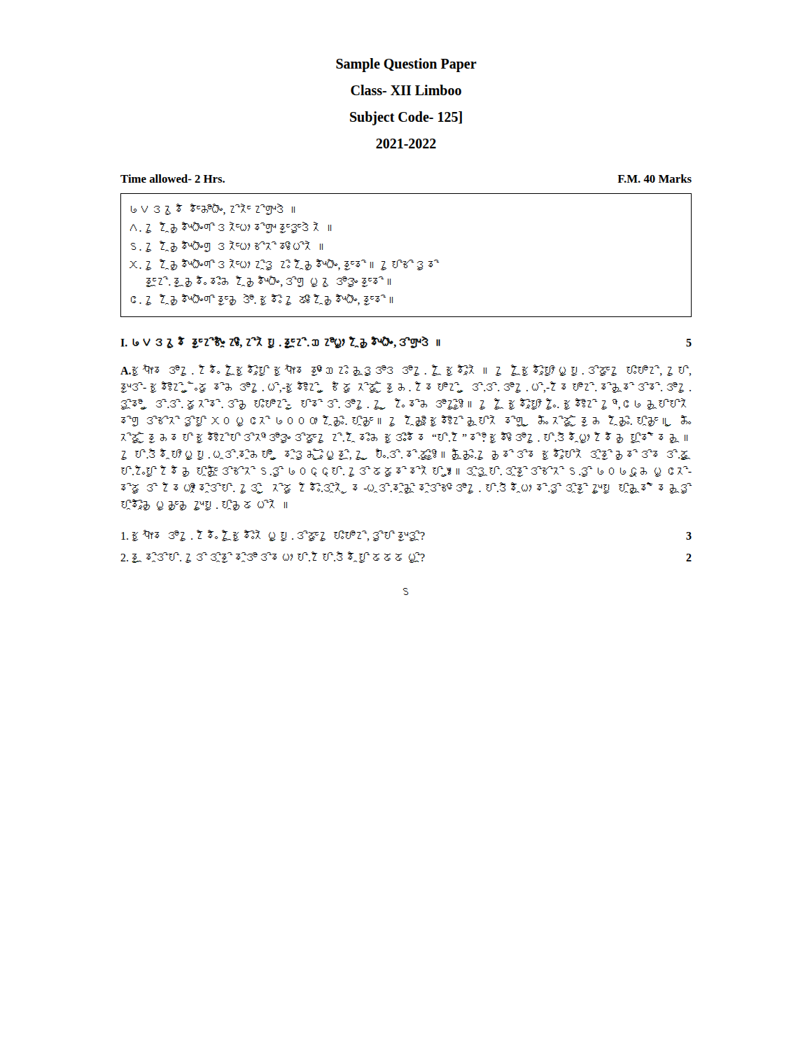Sample Question Paper
Class- XII Limboo
Subject Code- 125]
2021-2022
Time allowed- 2 Hrs. F.M. 40 Marks
᥇᥎ ᤋᤖᤢᤕᤠ ᤕᤠᤰᤌᤡᤰᤐᤠᤴ, ᤁᤡᤖᤧᤰ ᤁᤡᤛᤢᤵᤋᤧ॥
᥈. ᤁᤢ ᤁᤠᤳᤌᤢᤕᤠᤵᤐᤠᤴᤛᤡ ᤋᤖᤧᤰᤐᤣ ᤕᤡᤛᤢᤵ ᤕᤢᤰᤋᤢᤰᤋᤧᤖᤧ॥
᥉. ᤁᤢ ᤁᤠᤳᤌᤢᤕᤠᤵᤐᤠᤴᤛᤢ ᤋᤖᤧᤰᤐᤣ ᤃᤡᤖᤡ ᤕᤡᤱᤡᤴ ᤐᤡᤖᤧ॥
᥊. ᤁᤢ ᤁᤠᤳᤌᤢᤕᤠᤵᤐᤠᤴᤛᤡ ᤋᤖᤧᤰᤐᤣ ᤁᤡᤳᤋᤢ ᤁᤡᤱ ᤁᤠᤳᤌᤢᤕᤠᤵᤐᤠᤴ, ᤕᤢᤰᤕᤡ॥ ᤁᤢᤎᤡᤃᤡ ᤋᤢᤕᤡ ᤕᤢᤳᤢᤰᤁᤡ. ᤕᤢᤳᤌᤢᤕᤠᤱ ᤕᤡᤱᤡᤌ ᤁᤠᤳᤌᤢᤕᤠᤵᤐᤠᤴ, ᤋᤡᤛᤢ ᤐᤢᤖᤢ ᤋᤡᤰᤋᤢᤴ ᤕᤢᤰᤕᤡ॥
᥋. ᤁᤢ ᤁᤠᤳᤌᤢᤕᤠᤵᤐᤠᤴᤛᤡ ᤕᤢᤰᤌᤢ ᤋᤧᤰᤡ. ᤃᤢᤕᤠᤱᤡ ᤁᤢ ᤒᤡᤱᤡᤴ ᤁᤠᤳᤌᤢᤕᤠᤵᤐᤠᤴ, ᤕᤢᤰᤕᤡ॥
I. ᥇᥎ ᤋᤖᤢᤕᤠ ᤕᤢᤰᤁᤡᤃᤠᤳᤴ ᤁᤡᤱᤡᤴ, ᤁᤡᤖᤧᤎᤢ. ᤕᤢᤳᤢᤰᤁᤡ. ᤑᤁᤡᤰᤐᤣᤢ ᤁᤠᤳᤌᤢᤕᤠᤵᤐᤠᤴ, ᤋᤡᤛᤢᤵᤋᤧ॥ 5
A. ᤃᤢᤘᤠᤶᤕ ᤋᤡᤰᤁᤢ. ᤁᤠᤕᤠᤱ ᤁᤠᤳᤢᤃᤢᤕᤠᤱᤡᤳᤎᤡᤢ ᤃᤢᤘᤠᤶᤕ ᤕᤡᤵᤢᤴ ᤑᤁᤡᤱ ᤌᤢᤳᤋᤢᤢᤋᤡᤰᤋ ᤋᤡᤰᤁᤢ. ᤁᤠᤳᤢ ᤃᤢᤕᤠᤱᤡᤳᤖᤧ॥ ᤁᤢ ᤁᤠᤳᤢᤃᤢᤕᤠᤱᤡᤳᤎᤡᤢᤣ ᤐᤢᤢᤎᤢ. ᤋᤡᤒᤢᤰᤁᤢ ᤎᤡᤱᤡᤎᤡᤰᤁᤡ, ᤁᤢᤎᤡ, ᤕᤢᤵᤋᤡ- ᤃᤢᤕᤠᤱᤡᤰᤁᤡ. ᤢᤢᤢ ᤠᤱᤒᤢ ᤕᤡᤌ ᤋᤡᤰᤁᤢ. ᤐᤡ,-ᤃᤢᤕᤠᤱᤡᤰᤁᤡ. ᤢᤢᤢ ᤃᤠᤒᤢ ᤖᤡᤒᤢ ᤠᤢᤕᤢᤌ. ᤁᤠᤕᤎᤡᤰᤁᤡ. ᤢᤢᤢ ᤋᤡ.ᤋᤡ. ᤋᤡᤰᤁᤢ. ᤐᤡ,-ᤁᤠᤕᤎᤡᤰᤁᤡ. ᤕᤡᤌᤢᤳᤕᤡ ᤋᤡᤕᤡ. ᤋᤡᤰᤁᤢ. ᤋᤡᤢᤳᤕᤡᤰ. ᤢᤢᤢ ᤋᤡ.ᤋᤡ. ᤒᤢᤖᤡᤕᤡ. ᤋᤡᤌᤢ ᤎᤡᤱᤡᤎᤡᤰᤁᤡ- ᤢᤢᤢ ᤎᤡᤕᤡ ᤋᤡ. ᤋᤡᤰᤁᤢ. ᤁᤢ ᤢᤢᤢ ᤁᤠᤱ ᤕᤡᤌ ᤋᤡᤰᤁᤢᤱᤡ ᤵᤢᤱᤡ॥ ᤁᤢ ᤁᤠᤳᤢ ᤃᤢᤕᤠᤱᤡᤳᤎᤡᤢᤣ ᤁᤢᤱᤠ. ᤃᤢᤕᤠᤱᤡᤰᤁᤡ ᤁᤢ ᤵᤡ,᥋᥇ ᤌᤢᤳᤎᤡᤎᤡᤖᤧ ᤕᤡᤛᤢ ᤋᤡᤃᤡᤖᤡ ᤋᤡᤢᤎᤡᤢ ᥊᥆ ᤐᤢ᥋ᤖᤡ ᥇᥆᥆᥆ᤣ ᤁᤠᤳᤌᤢᤱᤡ. ᤎᤡᤳᤌᤢᤰ॥ ᤁᤢ ᤁᤠᤳᤌᤢᤱᤡᤳᤢᤰ ᤃᤢᤕᤠᤱᤡᤰᤁᤡ ᤌᤢᤳᤎᤡᤖᤧ ᤕᤡᤛᤢ ᤢᤢᤢ ᤌᤠᤱ ᤖᤡᤒᤢ ᤠᤢᤕᤢᤌ ᤁᤠᤳᤌᤢᤱᤡ. ᤎᤡᤳᤌᤢᤰ॥ ᤢᤢᤢ ᤌᤠᤱ ᤖᤡᤒᤢ ᤠᤢᤕᤢᤌᤕᤎᤡ ᤃᤢᤕᤠᤱᤡᤰᤁᤡᤎᤡ ᤋᤡᤖᤡᤵ ᤋᤡᤰᤋᤢᤴ ᤋᤡᤒᤢᤰᤁᤢ ᤁᤡ.ᤁᤠᤳ ᤕᤡᤱᤡᤌ ᤃᤢᤋᤡᤱᤡᤱᤕᤠᤕ “ᤎᤡ.ᤁᤠ” ᤕᤡ.ᤰᤡ ᤃᤢᤕᤠᤱᤡᤴ ᤋᤡᤰᤁᤢ. ᤎᤡ.ᤋᤠᤕᤠᤳᤐᤣᤢ ᤁᤠᤕᤠᤌᤢ ᤎᤡᤳᤢᤕᤡ ᤠᤕᤌᤢᤳ॥ ᤁᤢ ᤎᤡ.ᤋᤠᤕᤠᤳᤎᤡᤣ ᤐᤢᤢᤎᤢ. ᤐᤳᤋᤡ.ᤕᤡᤳᤌᤎᤡᤰᤡ, ᤢᤢᤢ ᤕᤡᤳᤋᤢᤌ ᤠᤢᤱᤡᤳᤢ ᤐᤢᤢᤕᤢᤳᤡ, ᤁᤢ ᤢᤢᤢ ᤎᤠᤱ.ᤋᤡ. ᤕᤡ.ᤒᤢᤱᤡ ᤵᤢᤱᤡ॥ ᤌᤢᤠᤳᤌᤢᤱᤡ.ᤁᤢ ᤌᤢᤕᤡ ᤋᤡᤕ ᤃᤢᤕᤠᤱᤡᤳᤎᤡᤖᤧ ᤋᤡᤳᤕᤡᤢ ᤌᤢᤕᤡ ᤋᤡᤕ ᤋᤡ.ᤒᤢᤢᤢᤢᤳᤢ ᤎᤡ.ᤁᤠᤱᤎᤡᤢ ᤁᤠᤕᤠᤌᤢ ᤎᤡᤳᤌᤢᤰᤠᤳ ᤋᤡᤃᤡᤖᤡ ᥉.ᤋᤡᤢ ᥇᥆᥌᥌ᤎᤡ. ᤁᤢᤋᤡ ᤒᤒᤢᤕᤡ ᤕᤡᤖᤧᤎᤡ. ᤵᤢᤱᤣ॥ ᤋᤡᤳᤋᤢᤳᤎᤡ. ᤋᤡᤳᤕᤡᤢ ᤋᤡᤃᤡᤖᤡ ᥉.ᤋᤡᤢ ᥇᥆᥇᥌ᤢᤌ ᤐᤢ᥋ᤖᤡ-ᤕᤡᤒᤢ ᤋᤡ ᤁᤠᤕᤐᤣᤳᤵᤡ ᤕᤡᤳᤋᤡᤎᤡ. ᤁᤢᤋᤡ ᤢᤢᤢ ᤖᤡᤒᤢ ᤁᤠᤕᤠᤱᤡ.ᤋᤡᤳᤖᤧ ᤢᤕ-ᤐᤳᤋᤡ.ᤕᤡᤳᤌᤢᤳᤡ ᤕᤡᤳᤋᤡᤃᤡᤴ ᤋᤡᤰᤁᤢ. ᤎᤡ.ᤋᤠᤕᤠᤳᤐᤣ ᤕᤡ.ᤋᤡᤢ ᤋᤡᤳᤕᤡᤢ ᤁᤢᤵᤢᤎᤢ ᤎᤡᤳᤌᤢᤳᤢᤕᤡ ᤠᤕᤌᤢᤳᤋᤡᤢ ᤎᤡᤳᤕᤠᤱᤡᤳᤌᤢ ᤐᤢᤌᤢᤢᤰᤌᤢ ᤁᤢᤵᤢᤎᤢ. ᤎᤡᤳᤌᤢᤒ ᤐᤡᤖᤧ॥
1. ᤃᤢᤘᤠᤶᤕ ᤋᤡᤰᤁᤢ. ᤁᤠᤕᤠᤱ ᤁᤠᤳᤢᤃᤢᤕᤠᤱᤡᤖᤧ ᤐᤢᤢᤎᤢ. ᤋᤡᤒᤢᤰᤁᤢ ᤎᤡᤱᤡᤎᤡᤰᤁᤡ, ᤋᤡᤢᤎᤡ ᤕᤢᤵᤋᤢᤳᤡ? 3
2. ᤕᤢᤳᤢᤢ ᤕᤡᤳᤋᤡᤎᤡ. ᤁᤢᤋᤡ ᤋᤡᤳᤕᤡᤢ ᤕᤡᤳᤋᤡᤰ ᤋᤡᤕᤐᤣ ᤎᤡ.ᤁᤠᤎᤡ.ᤋᤠᤕᤠᤳᤎᤡᤢ ᤒᤒᤒ ᤐᤡᤳᤢᤳ? 2
᥉